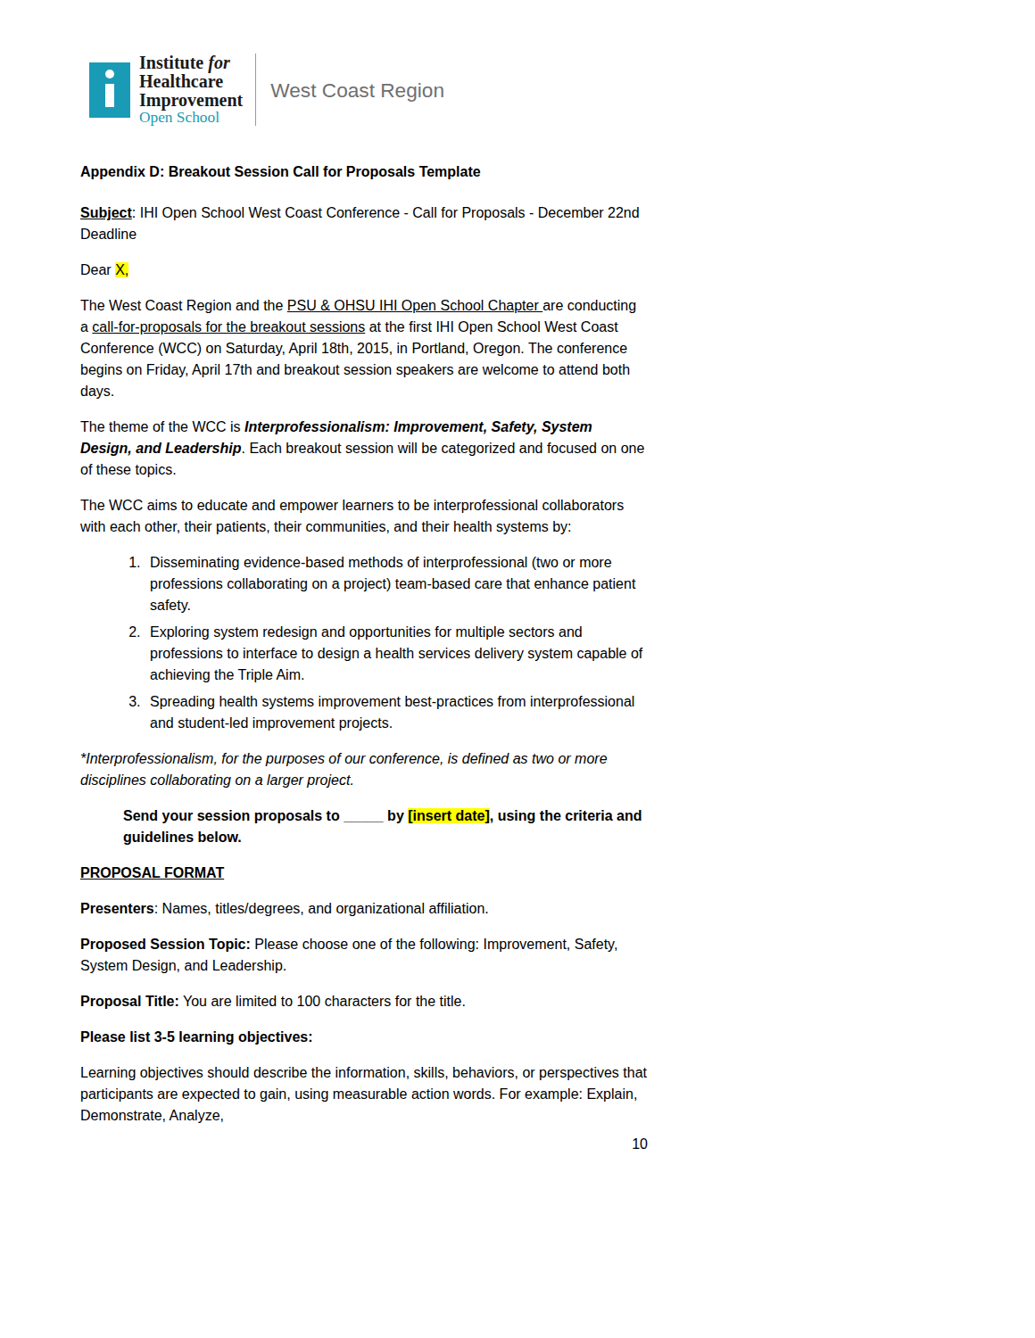Institute for Healthcare Improvement Open School
West Coast Region
Appendix D: Breakout Session Call for Proposals Template
Subject: IHI Open School West Coast Conference - Call for Proposals - December 22nd Deadline
Dear X,
The West Coast Region and the PSU & OHSU IHI Open School Chapter are conducting a call-for-proposals for the breakout sessions at the first IHI Open School West Coast Conference (WCC) on Saturday, April 18th, 2015, in Portland, Oregon. The conference begins on Friday, April 17th and breakout session speakers are welcome to attend both days.
The theme of the WCC is Interprofessionalism: Improvement, Safety, System Design, and Leadership. Each breakout session will be categorized and focused on one of these topics.
The WCC aims to educate and empower learners to be interprofessional collaborators with each other, their patients, their communities, and their health systems by:
Disseminating evidence-based methods of interprofessional (two or more professions collaborating on a project) team-based care that enhance patient safety.
Exploring system redesign and opportunities for multiple sectors and professions to interface to design a health services delivery system capable of achieving the Triple Aim.
Spreading health systems improvement best-practices from interprofessional and student-led improvement projects.
*Interprofessionalism, for the purposes of our conference, is defined as two or more disciplines collaborating on a larger project.
Send your session proposals to _____ by [insert date], using the criteria and guidelines below.
PROPOSAL FORMAT
Presenters: Names, titles/degrees, and organizational affiliation.
Proposed Session Topic: Please choose one of the following: Improvement, Safety, System Design, and Leadership.
Proposal Title: You are limited to 100 characters for the title.
Please list 3-5 learning objectives:
Learning objectives should describe the information, skills, behaviors, or perspectives that participants are expected to gain, using measurable action words. For example: Explain, Demonstrate, Analyze,
10